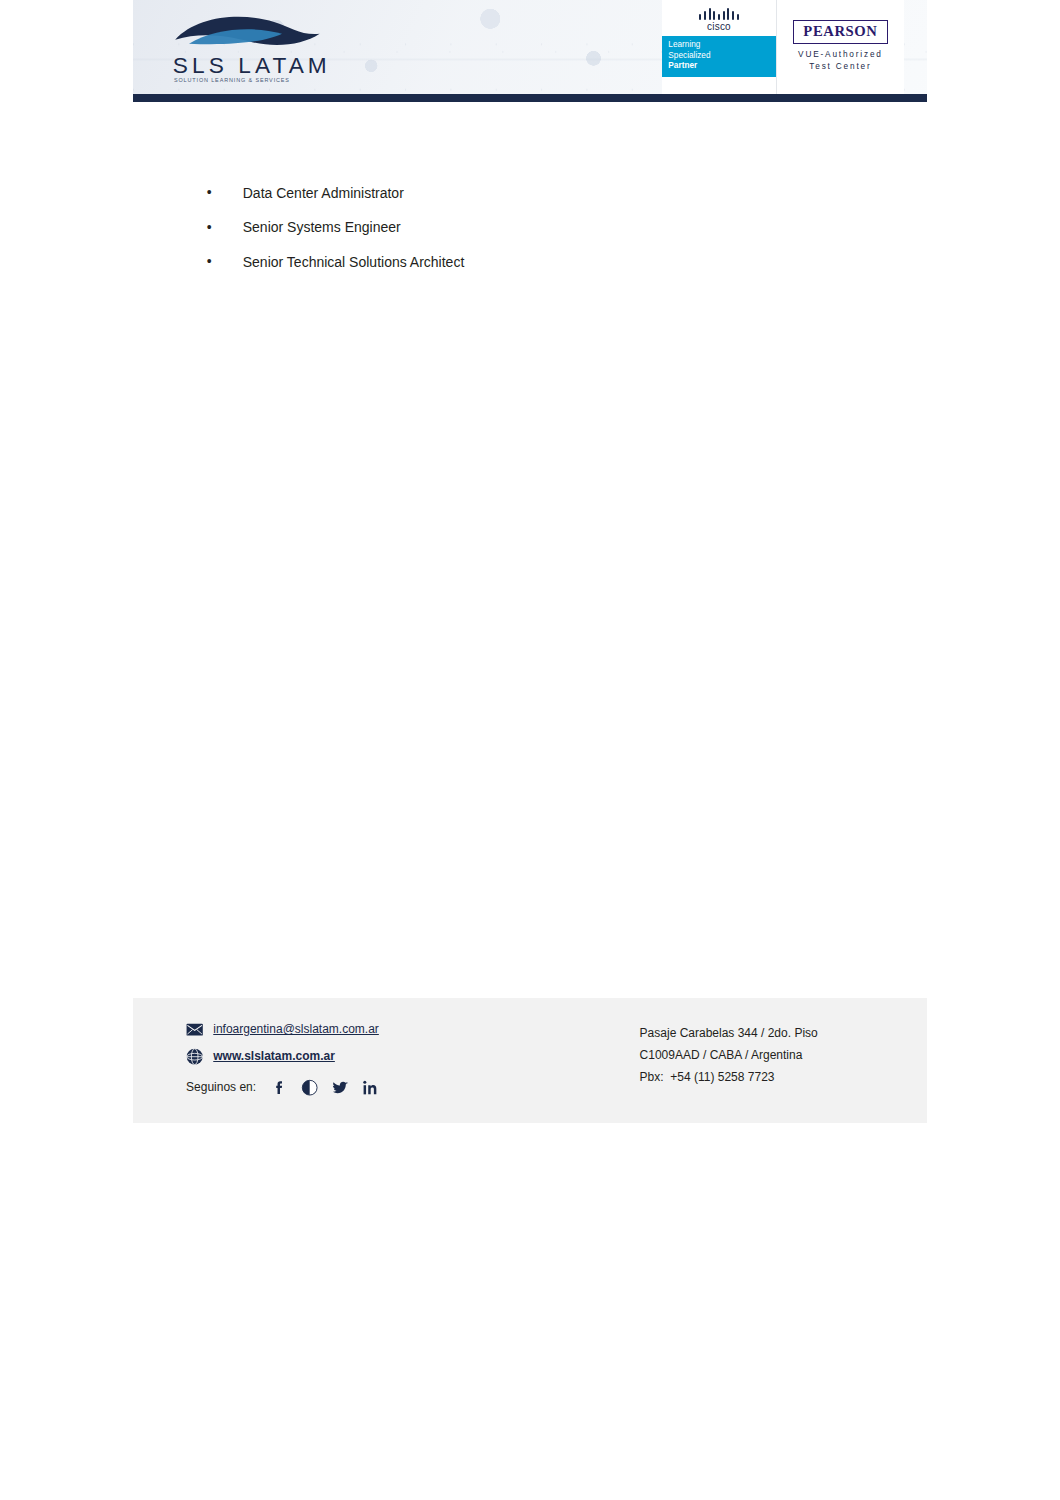SLS LATAM
SOLUTION LEARNING & SERVICES
cisco
Learning
Specialized
Partner
PEARSON
VUE-Authorized
Test Center
Data Center Administrator
Senior Systems Engineer
Senior Technical Solutions Architect
infoargentina@slslatam.com.ar
www.slslatam.com.ar
Seguinos en:
Pasaje Carabelas 344 / 2do. Piso
C1009AAD / CABA / Argentina
Pbx: +54 (11) 5258 7723